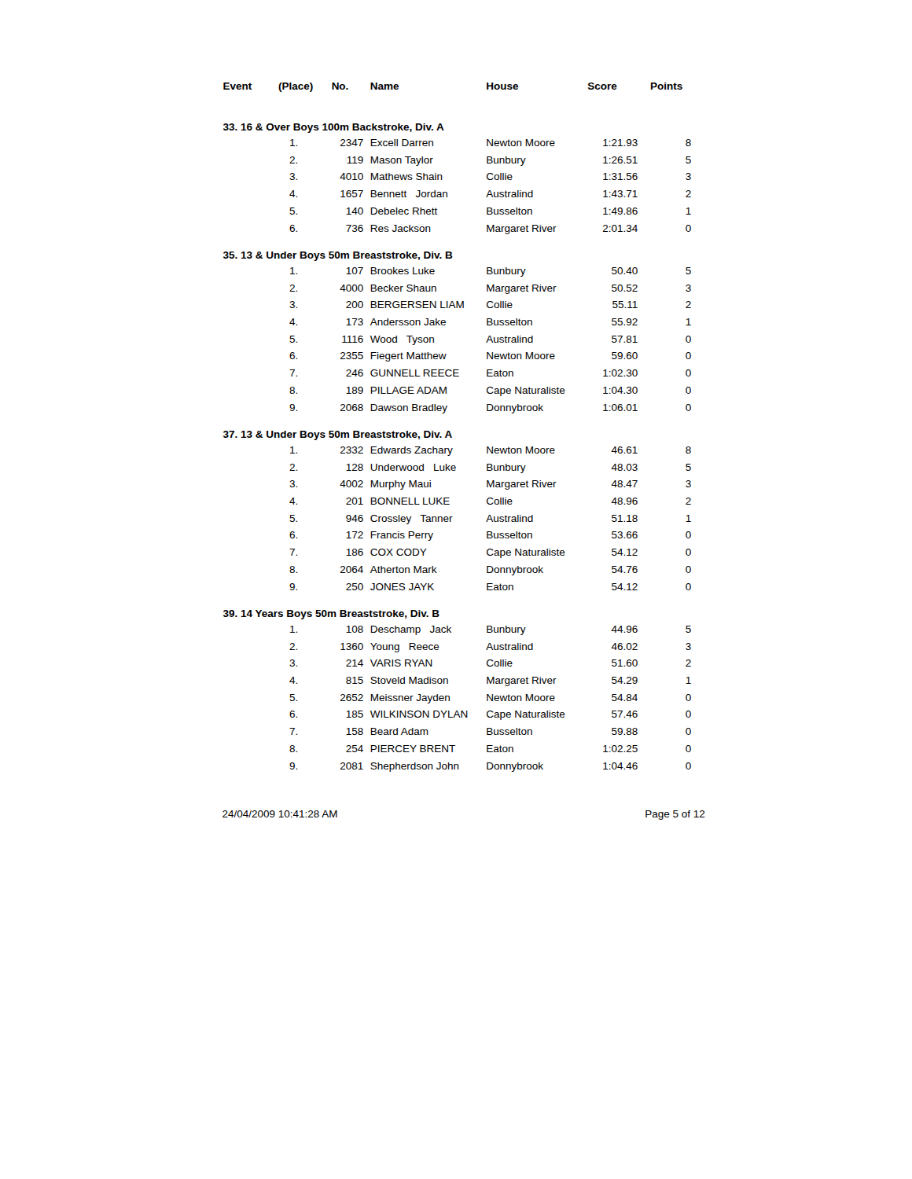| Event | (Place) | No. | Name | House | Score | Points |
| --- | --- | --- | --- | --- | --- | --- |
| 33. 16 & Over Boys 100m Backstroke, Div. A |
| | 1. | 2347 | Excell Darren | Newton Moore | 1:21.93 | 8 |
| | 2. | 119 | Mason Taylor | Bunbury | 1:26.51 | 5 |
| | 3. | 4010 | Mathews Shain | Collie | 1:31.56 | 3 |
| | 4. | 1657 | Bennett Jordan | Australind | 1:43.71 | 2 |
| | 5. | 140 | Debelec Rhett | Busselton | 1:49.86 | 1 |
| | 6. | 736 | Res Jackson | Margaret River | 2:01.34 | 0 |
| 35. 13 & Under Boys 50m Breaststroke, Div. B |
| | 1. | 107 | Brookes Luke | Bunbury | 50.40 | 5 |
| | 2. | 4000 | Becker Shaun | Margaret River | 50.52 | 3 |
| | 3. | 200 | BERGERSEN LIAM | Collie | 55.11 | 2 |
| | 4. | 173 | Andersson Jake | Busselton | 55.92 | 1 |
| | 5. | 1116 | Wood Tyson | Australind | 57.81 | 0 |
| | 6. | 2355 | Fiegert Matthew | Newton Moore | 59.60 | 0 |
| | 7. | 246 | GUNNELL REECE | Eaton | 1:02.30 | 0 |
| | 8. | 189 | PILLAGE ADAM | Cape Naturaliste | 1:04.30 | 0 |
| | 9. | 2068 | Dawson Bradley | Donnybrook | 1:06.01 | 0 |
| 37. 13 & Under Boys 50m Breaststroke, Div. A |
| | 1. | 2332 | Edwards Zachary | Newton Moore | 46.61 | 8 |
| | 2. | 128 | Underwood Luke | Bunbury | 48.03 | 5 |
| | 3. | 4002 | Murphy Maui | Margaret River | 48.47 | 3 |
| | 4. | 201 | BONNELL LUKE | Collie | 48.96 | 2 |
| | 5. | 946 | Crossley Tanner | Australind | 51.18 | 1 |
| | 6. | 172 | Francis Perry | Busselton | 53.66 | 0 |
| | 7. | 186 | COX CODY | Cape Naturaliste | 54.12 | 0 |
| | 8. | 2064 | Atherton Mark | Donnybrook | 54.76 | 0 |
| | 9. | 250 | JONES JAYK | Eaton | 54.12 | 0 |
| 39. 14 Years Boys 50m Breaststroke, Div. B |
| | 1. | 108 | Deschamp Jack | Bunbury | 44.96 | 5 |
| | 2. | 1360 | Young Reece | Australind | 46.02 | 3 |
| | 3. | 214 | VARIS RYAN | Collie | 51.60 | 2 |
| | 4. | 815 | Stoveld Madison | Margaret River | 54.29 | 1 |
| | 5. | 2652 | Meissner Jayden | Newton Moore | 54.84 | 0 |
| | 6. | 185 | WILKINSON DYLAN | Cape Naturaliste | 57.46 | 0 |
| | 7. | 158 | Beard Adam | Busselton | 59.88 | 0 |
| | 8. | 254 | PIERCEY BRENT | Eaton | 1:02.25 | 0 |
| | 9. | 2081 | Shepherdson John | Donnybrook | 1:04.46 | 0 |
24/04/2009 10:41:28 AM Page 5 of 12